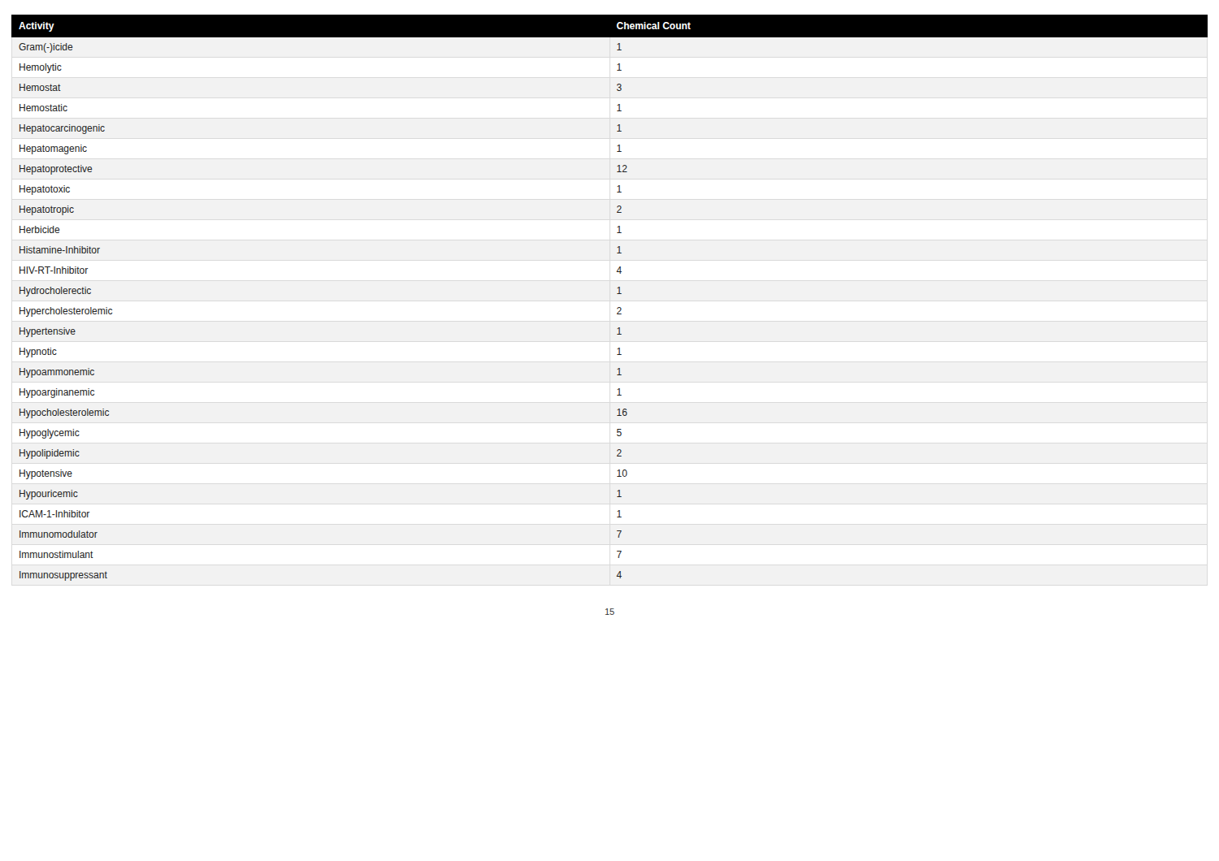| Activity | Chemical Count |
| --- | --- |
| Gram(-)icide | 1 |
| Hemolytic | 1 |
| Hemostat | 3 |
| Hemostatic | 1 |
| Hepatocarcinogenic | 1 |
| Hepatomagenic | 1 |
| Hepatoprotective | 12 |
| Hepatotoxic | 1 |
| Hepatotropic | 2 |
| Herbicide | 1 |
| Histamine-Inhibitor | 1 |
| HIV-RT-Inhibitor | 4 |
| Hydrocholerectic | 1 |
| Hypercholesterolemic | 2 |
| Hypertensive | 1 |
| Hypnotic | 1 |
| Hypoammonemic | 1 |
| Hypoarginanemic | 1 |
| Hypocholesterolemic | 16 |
| Hypoglycemic | 5 |
| Hypolipidemic | 2 |
| Hypotensive | 10 |
| Hypouricemic | 1 |
| ICAM-1-Inhibitor | 1 |
| Immunomodulator | 7 |
| Immunostimulant | 7 |
| Immunosuppressant | 4 |
15